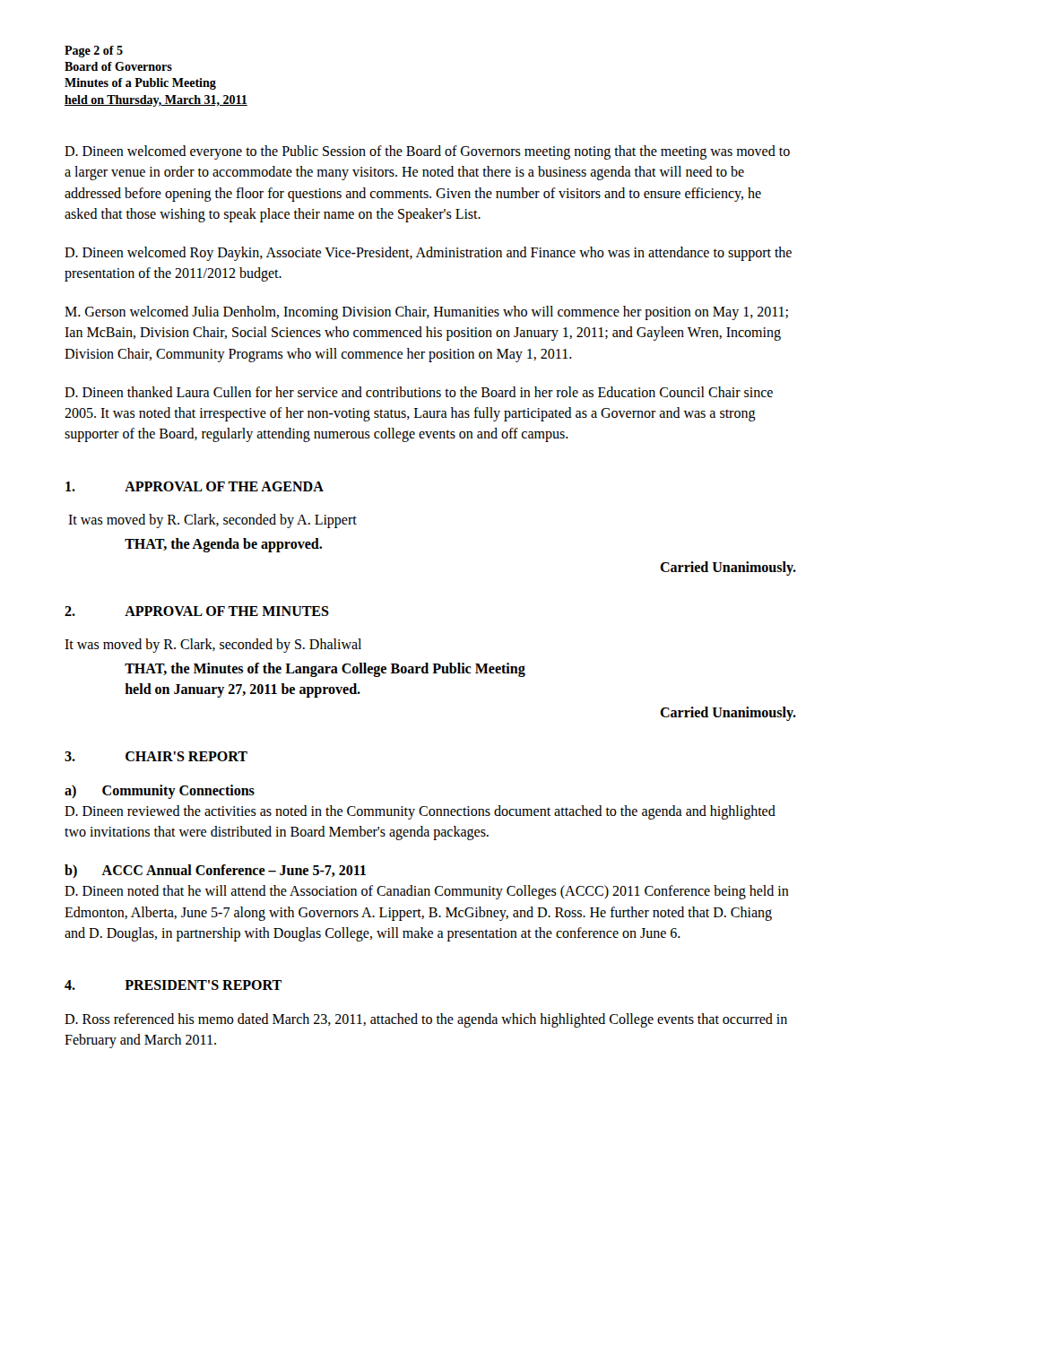Page 2 of 5
Board of Governors
Minutes of a Public Meeting
held on Thursday, March 31, 2011
D. Dineen welcomed everyone to the Public Session of the Board of Governors meeting noting that the meeting was moved to a larger venue in order to accommodate the many visitors. He noted that there is a business agenda that will need to be addressed before opening the floor for questions and comments. Given the number of visitors and to ensure efficiency, he asked that those wishing to speak place their name on the Speaker's List.
D. Dineen welcomed Roy Daykin, Associate Vice-President, Administration and Finance who was in attendance to support the presentation of the 2011/2012 budget.
M. Gerson welcomed Julia Denholm, Incoming Division Chair, Humanities who will commence her position on May 1, 2011; Ian McBain, Division Chair, Social Sciences who commenced his position on January 1, 2011; and Gayleen Wren, Incoming Division Chair, Community Programs who will commence her position on May 1, 2011.
D. Dineen thanked Laura Cullen for her service and contributions to the Board in her role as Education Council Chair since 2005. It was noted that irrespective of her non-voting status, Laura has fully participated as a Governor and was a strong supporter of the Board, regularly attending numerous college events on and off campus.
1. APPROVAL OF THE AGENDA
It was moved by R. Clark, seconded by A. Lippert
THAT, the Agenda be approved.
Carried Unanimously.
2. APPROVAL OF THE MINUTES
It was moved by R. Clark, seconded by S. Dhaliwal
THAT, the Minutes of the Langara College Board Public Meeting
held on January 27, 2011 be approved.
Carried Unanimously.
3. CHAIR'S REPORT
a) Community Connections
D. Dineen reviewed the activities as noted in the Community Connections document attached to the agenda and highlighted two invitations that were distributed in Board Member's agenda packages.
b) ACCC Annual Conference – June 5-7, 2011
D. Dineen noted that he will attend the Association of Canadian Community Colleges (ACCC) 2011 Conference being held in Edmonton, Alberta, June 5-7 along with Governors A. Lippert, B. McGibney, and D. Ross. He further noted that D. Chiang and D. Douglas, in partnership with Douglas College, will make a presentation at the conference on June 6.
4. PRESIDENT'S REPORT
D. Ross referenced his memo dated March 23, 2011, attached to the agenda which highlighted College events that occurred in February and March 2011.